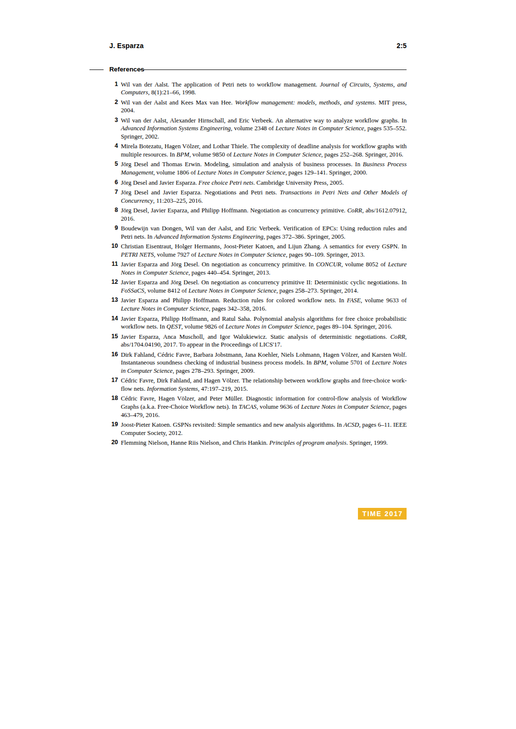J. Esparza 2:5
References
1 Wil van der Aalst. The application of Petri nets to workflow management. Journal of Circuits, Systems, and Computers, 8(1):21–66, 1998.
2 Wil van der Aalst and Kees Max van Hee. Workflow management: models, methods, and systems. MIT press, 2004.
3 Wil van der Aalst, Alexander Hirnschall, and Eric Verbeek. An alternative way to analyze workflow graphs. In Advanced Information Systems Engineering, volume 2348 of Lecture Notes in Computer Science, pages 535–552. Springer, 2002.
4 Mirela Botezatu, Hagen Völzer, and Lothar Thiele. The complexity of deadline analysis for workflow graphs with multiple resources. In BPM, volume 9850 of Lecture Notes in Computer Science, pages 252–268. Springer, 2016.
5 Jörg Desel and Thomas Erwin. Modeling, simulation and analysis of business processes. In Business Process Management, volume 1806 of Lecture Notes in Computer Science, pages 129–141. Springer, 2000.
6 Jörg Desel and Javier Esparza. Free choice Petri nets. Cambridge University Press, 2005.
7 Jörg Desel and Javier Esparza. Negotiations and Petri nets. Transactions in Petri Nets and Other Models of Concurrency, 11:203–225, 2016.
8 Jörg Desel, Javier Esparza, and Philipp Hoffmann. Negotiation as concurrency primitive. CoRR, abs/1612.07912, 2016.
9 Boudewijn van Dongen, Wil van der Aalst, and Eric Verbeek. Verification of EPCs: Using reduction rules and Petri nets. In Advanced Information Systems Engineering, pages 372–386. Springer, 2005.
10 Christian Eisentraut, Holger Hermanns, Joost-Pieter Katoen, and Lijun Zhang. A semantics for every GSPN. In PETRI NETS, volume 7927 of Lecture Notes in Computer Science, pages 90–109. Springer, 2013.
11 Javier Esparza and Jörg Desel. On negotiation as concurrency primitive. In CONCUR, volume 8052 of Lecture Notes in Computer Science, pages 440–454. Springer, 2013.
12 Javier Esparza and Jörg Desel. On negotiation as concurrency primitive II: Deterministic cyclic negotiations. In FoSSaCS, volume 8412 of Lecture Notes in Computer Science, pages 258–273. Springer, 2014.
13 Javier Esparza and Philipp Hoffmann. Reduction rules for colored workflow nets. In FASE, volume 9633 of Lecture Notes in Computer Science, pages 342–358, 2016.
14 Javier Esparza, Philipp Hoffmann, and Ratul Saha. Polynomial analysis algorithms for free choice probabilistic workflow nets. In QEST, volume 9826 of Lecture Notes in Computer Science, pages 89–104. Springer, 2016.
15 Javier Esparza, Anca Muscholl, and Igor Walukiewicz. Static analysis of deterministic negotiations. CoRR, abs/1704.04190, 2017. To appear in the Proceedings of LICS'17.
16 Dirk Fahland, Cédric Favre, Barbara Jobstmann, Jana Koehler, Niels Lohmann, Hagen Völzer, and Karsten Wolf. Instantaneous soundness checking of industrial business process models. In BPM, volume 5701 of Lecture Notes in Computer Science, pages 278–293. Springer, 2009.
17 Cédric Favre, Dirk Fahland, and Hagen Völzer. The relationship between workflow graphs and free-choice workflow nets. Information Systems, 47:197–219, 2015.
18 Cédric Favre, Hagen Völzer, and Peter Müller. Diagnostic information for control-flow analysis of Workflow Graphs (a.k.a. Free-Choice Workflow nets). In TACAS, volume 9636 of Lecture Notes in Computer Science, pages 463–479, 2016.
19 Joost-Pieter Katoen. GSPNs revisited: Simple semantics and new analysis algorithms. In ACSD, pages 6–11. IEEE Computer Society, 2012.
20 Flemming Nielson, Hanne Riis Nielson, and Chris Hankin. Principles of program analysis. Springer, 1999.
TIME 2017